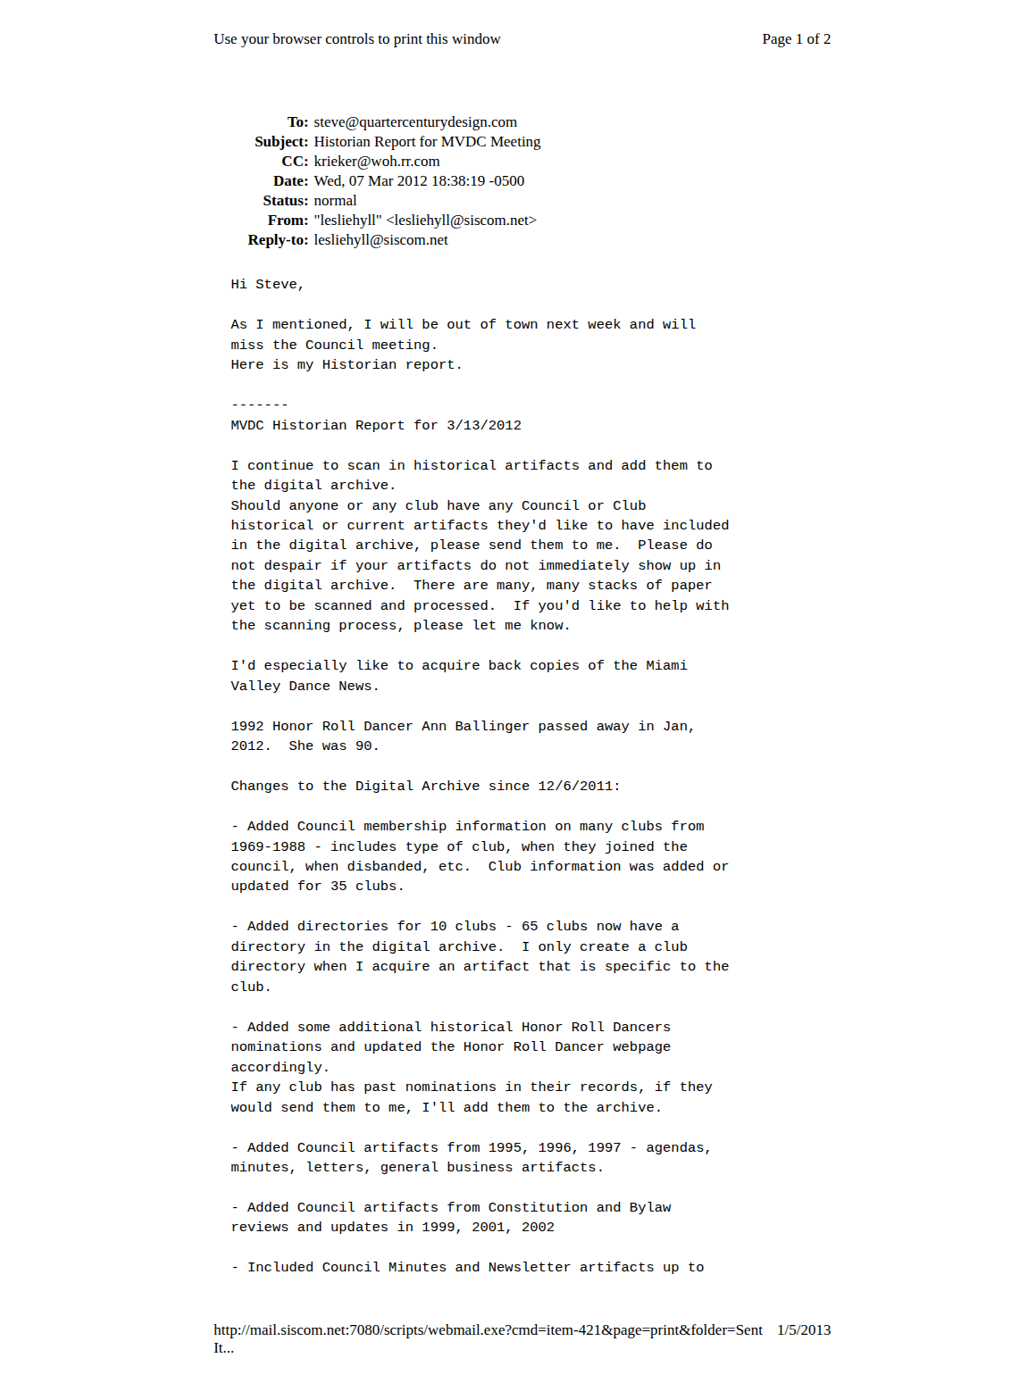Use your browser controls to print this window
Page 1 of 2
| To: | steve@quartercenturydesign.com |
| Subject: | Historian Report for MVDC Meeting |
| CC: | krieker@woh.rr.com |
| Date: | Wed, 07 Mar 2012 18:38:19 -0500 |
| Status: | normal |
| From: | "lesliehyll" <lesliehyll@siscom.net> |
| Reply-to: | lesliehyll@siscom.net |
Hi Steve,

As I mentioned, I will be out of town next week and will
miss the Council meeting.
Here is my Historian report.

-------
MVDC Historian Report for 3/13/2012

I continue to scan in historical artifacts and add them to
the digital archive.
Should anyone or any club have any Council or Club
historical or current artifacts they'd like to have included
in the digital archive, please send them to me.  Please do
not despair if your artifacts do not immediately show up in
the digital archive.  There are many, many stacks of paper
yet to be scanned and processed.  If you'd like to help with
the scanning process, please let me know.

I'd especially like to acquire back copies of the Miami
Valley Dance News.

1992 Honor Roll Dancer Ann Ballinger passed away in Jan,
2012.  She was 90.

Changes to the Digital Archive since 12/6/2011:

- Added Council membership information on many clubs from
1969-1988 - includes type of club, when they joined the
council, when disbanded, etc.  Club information was added or
updated for 35 clubs.

- Added directories for 10 clubs - 65 clubs now have a
directory in the digital archive.  I only create a club
directory when I acquire an artifact that is specific to the
club.

- Added some additional historical Honor Roll Dancers
nominations and updated the Honor Roll Dancer webpage
accordingly.
If any club has past nominations in their records, if they
would send them to me, I'll add them to the archive.

- Added Council artifacts from 1995, 1996, 1997 - agendas,
minutes, letters, general business artifacts.

- Added Council artifacts from Constitution and Bylaw
reviews and updates in 1999, 2001, 2002

- Included Council Minutes and Newsletter artifacts up to
http://mail.siscom.net:7080/scripts/webmail.exe?cmd=item-421&page=print&folder=Sent It...
1/5/2013